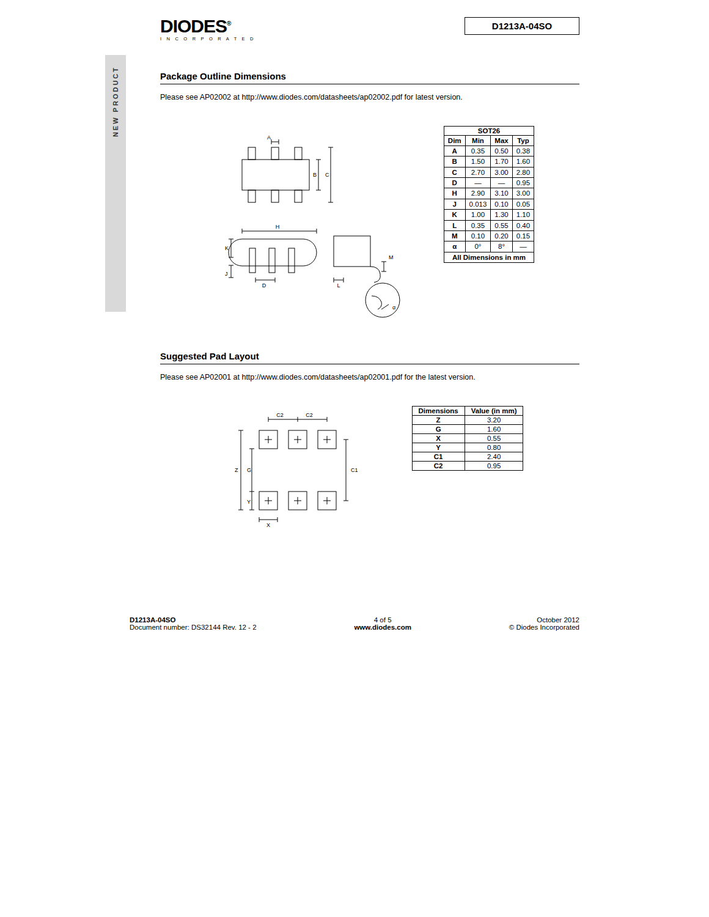NEW PRODUCT
DIODES®
I N C O R P O R A T E D
D1213A-04SO
Package Outline Dimensions
Please see AP02002 at http://www.diodes.com/datasheets/ap02002.pdf for latest version.
A B C H K J D L M α
SOT26
| Dim | Min | Max | Typ |
| --- | --- | --- | --- |
| A | 0.35 | 0.50 | 0.38 |
| B | 1.50 | 1.70 | 1.60 |
| C | 2.70 | 3.00 | 2.80 |
| D | — | — | 0.95 |
| H | 2.90 | 3.10 | 3.00 |
| J | 0.013 | 0.10 | 0.05 |
| K | 1.00 | 1.30 | 1.10 |
| L | 0.35 | 0.55 | 0.40 |
| M | 0.10 | 0.20 | 0.15 |
| α | 0° | 8° | — |
| All Dimensions in mm |
Suggested Pad Layout
Please see AP02001 at http://www.diodes.com/datasheets/ap02001.pdf for the latest version.
C2 C2 Z G Y X C1
| Dimensions | Value (in mm) |
| --- | --- |
| Z | 3.20 |
| G | 1.60 |
| X | 0.55 |
| Y | 0.80 |
| C1 | 2.40 |
| C2 | 0.95 |
D1213A-04SO
Document number: DS32144 Rev. 12 - 2
4 of 5
www.diodes.com
October 2012
© Diodes Incorporated